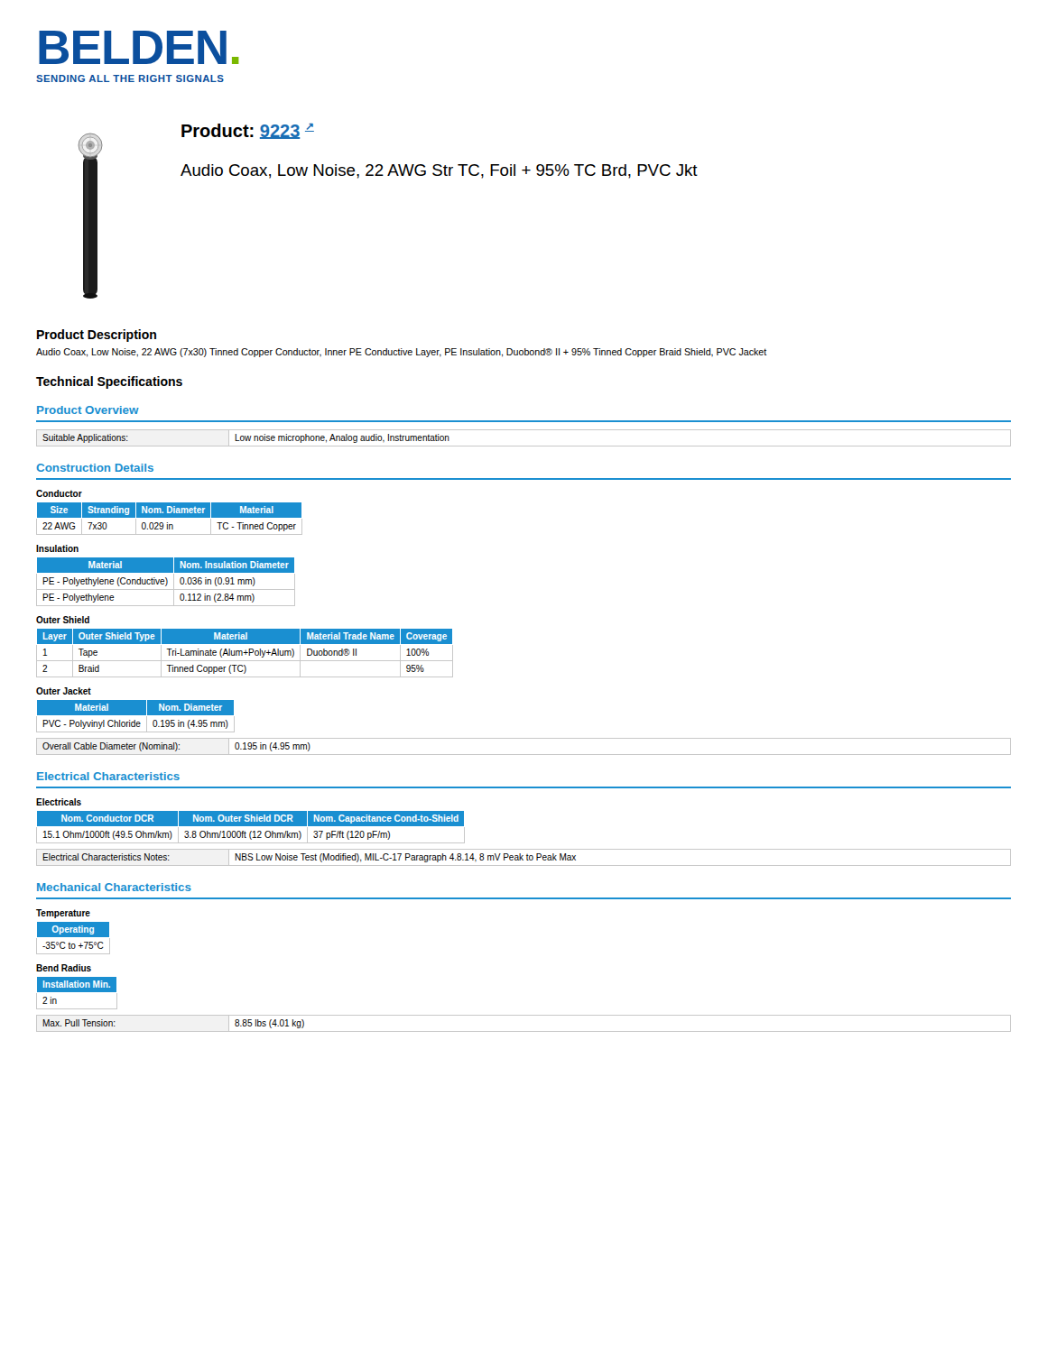BELDEN.
SENDING ALL THE RIGHT SIGNALS
Product: 9223 ↗
Audio Coax, Low Noise, 22 AWG Str TC, Foil + 95% TC Brd, PVC Jkt
Product Description
Audio Coax, Low Noise, 22 AWG (7x30) Tinned Copper Conductor, Inner PE Conductive Layer, PE Insulation, Duobond® II + 95% Tinned Copper Braid Shield, PVC Jacket
Technical Specifications
Product Overview
| Suitable Applications: | Low noise microphone, Analog audio, Instrumentation |
Construction Details
Conductor
| Size | Stranding | Nom. Diameter | Material |
| --- | --- | --- | --- |
| 22 AWG | 7x30 | 0.029 in | TC - Tinned Copper |
Insulation
| Material | Nom. Insulation Diameter |
| --- | --- |
| PE - Polyethylene (Conductive) | 0.036 in (0.91 mm) |
| PE - Polyethylene | 0.112 in (2.84 mm) |
Outer Shield
| Layer | Outer Shield Type | Material | Material Trade Name | Coverage |
| --- | --- | --- | --- | --- |
| 1 | Tape | Tri-Laminate (Alum+Poly+Alum) | Duobond® II | 100% |
| 2 | Braid | Tinned Copper (TC) | | 95% |
Outer Jacket
| Material | Nom. Diameter |
| --- | --- |
| PVC - Polyvinyl Chloride | 0.195 in (4.95 mm) |
| Overall Cable Diameter (Nominal): | 0.195 in (4.95 mm) |
Electrical Characteristics
Electricals
| Nom. Conductor DCR | Nom. Outer Shield DCR | Nom. Capacitance Cond-to-Shield |
| --- | --- | --- |
| 15.1 Ohm/1000ft (49.5 Ohm/km) | 3.8 Ohm/1000ft (12 Ohm/km) | 37 pF/ft (120 pF/m) |
| Electrical Characteristics Notes: | NBS Low Noise Test (Modified), MIL-C-17 Paragraph 4.8.14, 8 mV Peak to Peak Max |
Mechanical Characteristics
Temperature
| Operating |
| --- |
| -35°C to +75°C |
Bend Radius
| Installation Min. |
| --- |
| 2 in |
| Max. Pull Tension: | 8.85 lbs (4.01 kg) |